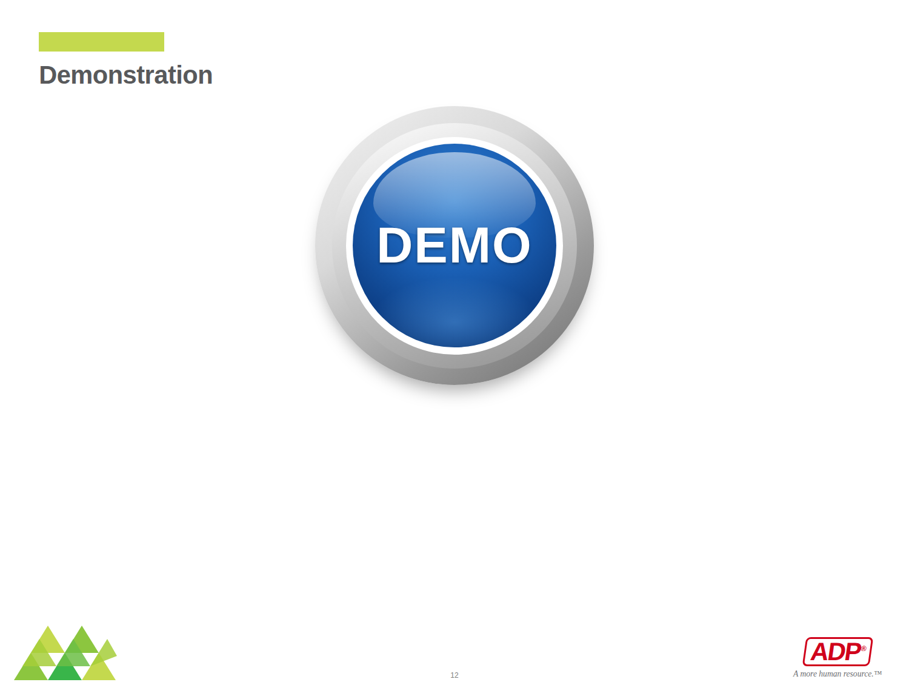Demonstration
DEMO
12
ADP®
A more human resource.™